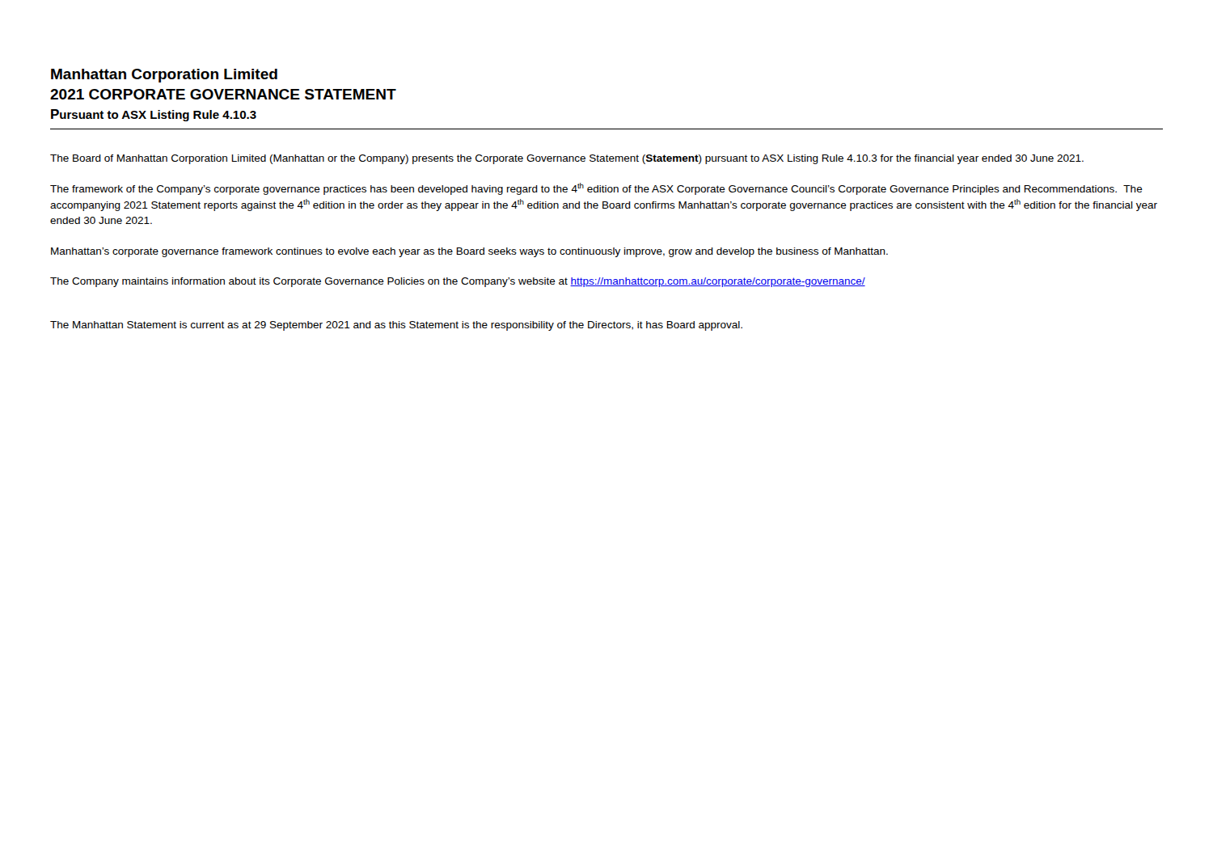Manhattan Corporation Limited 2021 CORPORATE GOVERNANCE STATEMENT
Pursuant to ASX Listing Rule 4.10.3
The Board of Manhattan Corporation Limited (Manhattan or the Company) presents the Corporate Governance Statement (Statement) pursuant to ASX Listing Rule 4.10.3 for the financial year ended 30 June 2021.
The framework of the Company’s corporate governance practices has been developed having regard to the 4th edition of the ASX Corporate Governance Council’s Corporate Governance Principles and Recommendations. The accompanying 2021 Statement reports against the 4th edition in the order as they appear in the 4th edition and the Board confirms Manhattan’s corporate governance practices are consistent with the 4th edition for the financial year ended 30 June 2021.
Manhattan’s corporate governance framework continues to evolve each year as the Board seeks ways to continuously improve, grow and develop the business of Manhattan.
The Company maintains information about its Corporate Governance Policies on the Company’s website at https://manhattcorp.com.au/corporate/corporate-governance/
The Manhattan Statement is current as at 29 September 2021 and as this Statement is the responsibility of the Directors, it has Board approval.